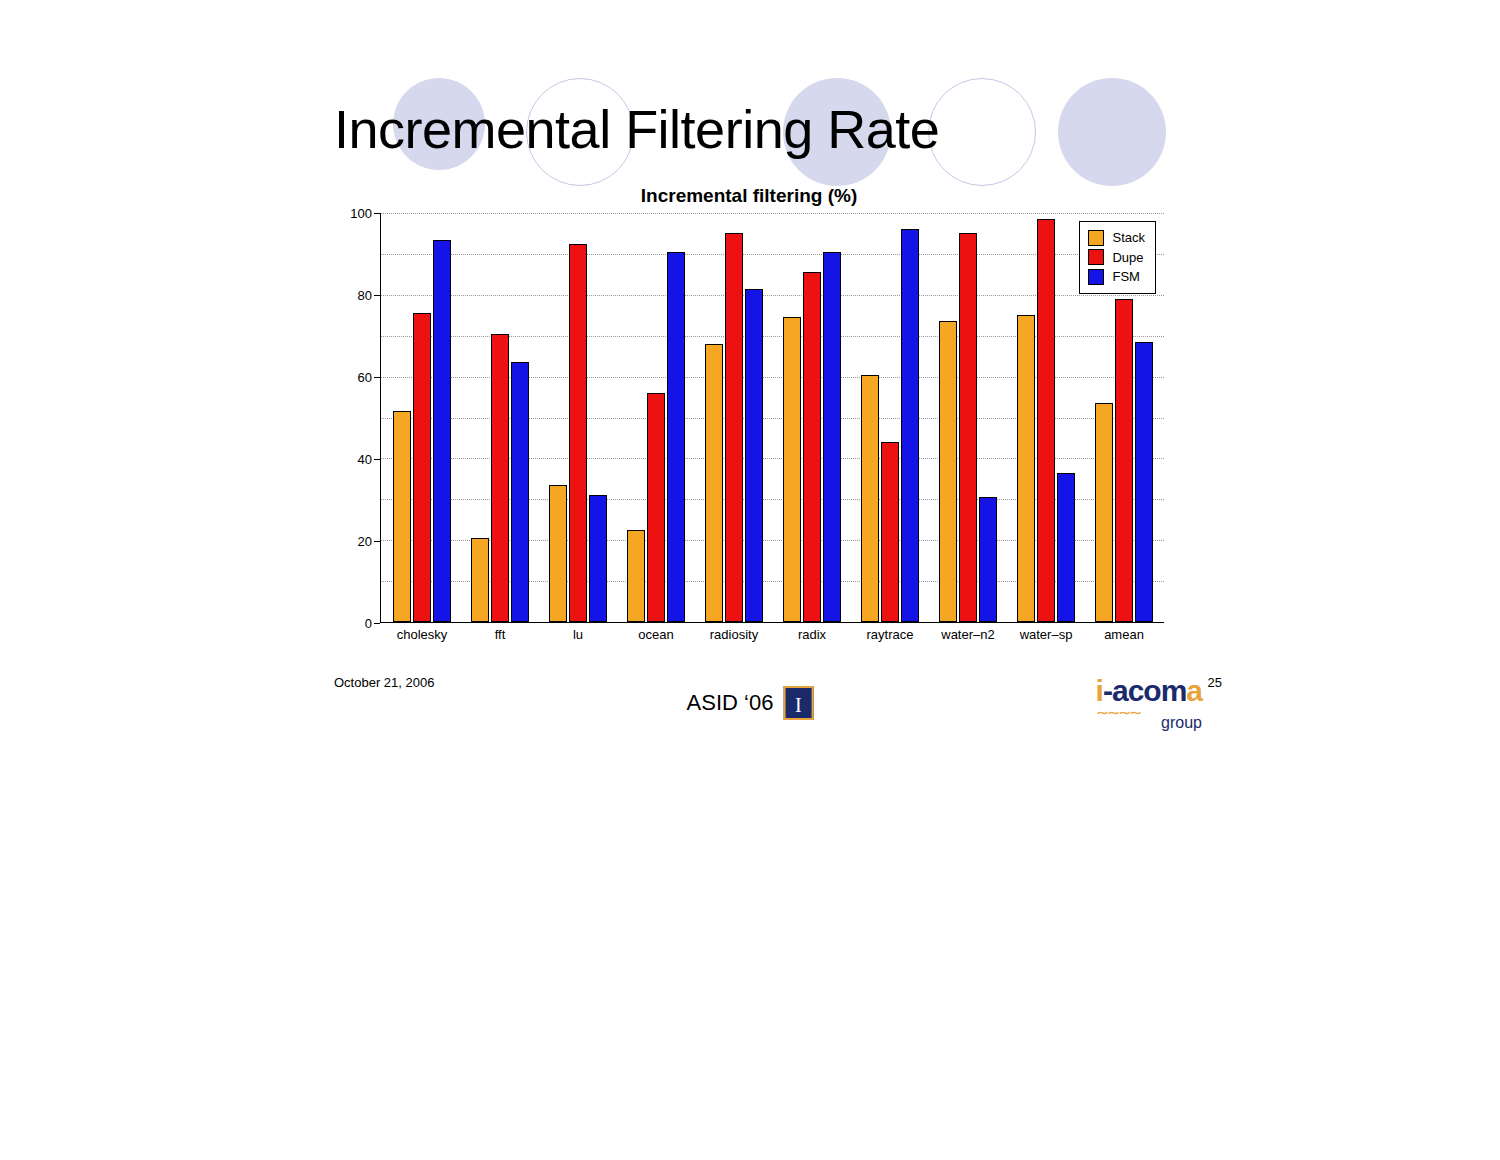Incremental Filtering Rate
Incremental filtering (%)
100
80
60
40
20
0
Stack
Dupe
FSM
cholesky
fft
lu
ocean
radiosity
radix
raytrace
water–n2
water–sp
amean
October 21, 2006
ASID ‘06 I
25
i-acoma
∼∼∼∼
group